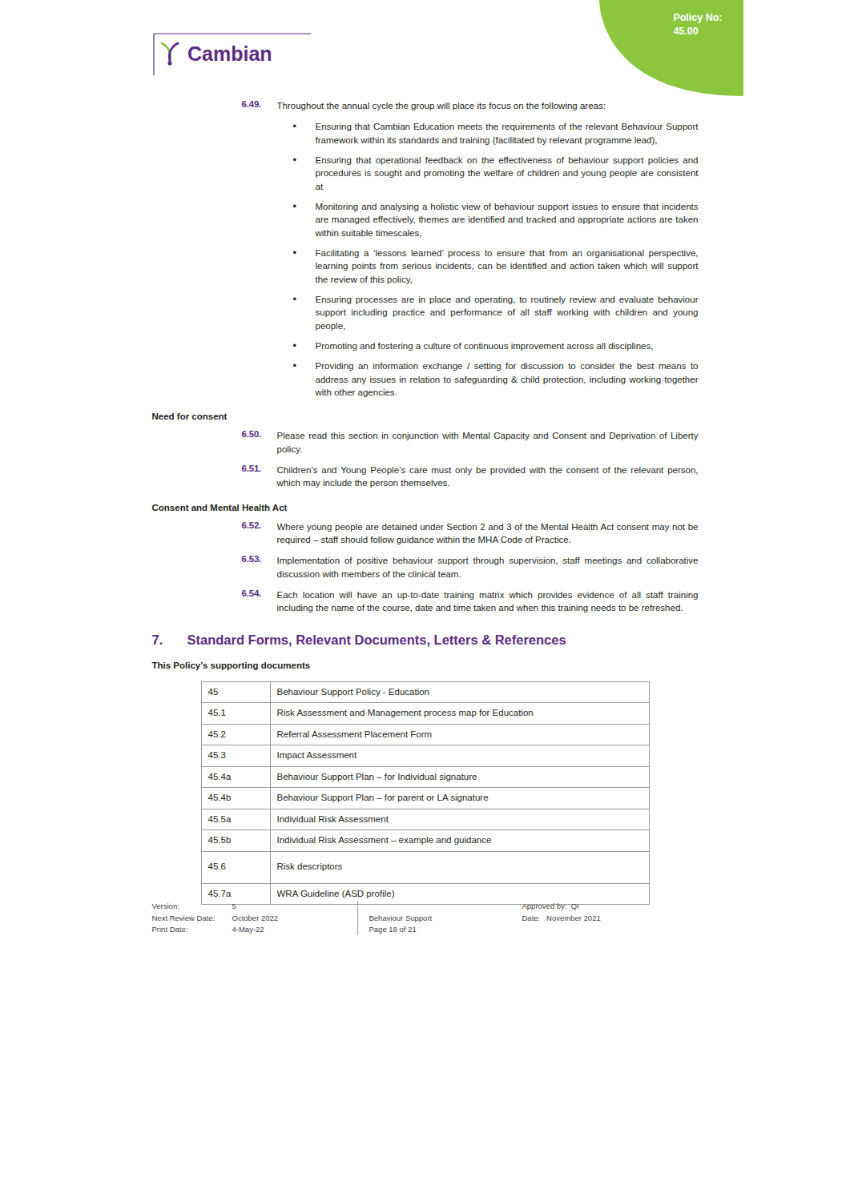Policy No:
45.00
Cambian
6.49.
Throughout the annual cycle the group will place its focus on the following areas:
Ensuring that Cambian Education meets the requirements of the relevant Behaviour Support framework within its standards and training (facilitated by relevant programme lead),
Ensuring that operational feedback on the effectiveness of behaviour support policies and procedures is sought and promoting the welfare of children and young people are consistent at
Monitoring and analysing a holistic view of behaviour support issues to ensure that incidents are managed effectively, themes are identified and tracked and appropriate actions are taken within suitable timescales,
Facilitating a ‘lessons learned’ process to ensure that from an organisational perspective, learning points from serious incidents, can be identified and action taken which will support the review of this policy,
Ensuring processes are in place and operating, to routinely review and evaluate behaviour support including practice and performance of all staff working with children and young people,
Promoting and fostering a culture of continuous improvement across all disciplines,
Providing an information exchange / setting for discussion to consider the best means to address any issues in relation to safeguarding & child protection, including working together with other agencies.
Need for consent
6.50.
Please read this section in conjunction with Mental Capacity and Consent and Deprivation of Liberty policy.
6.51.
Children’s and Young People’s care must only be provided with the consent of the relevant person, which may include the person themselves.
Consent and Mental Health Act
6.52.
Where young people are detained under Section 2 and 3 of the Mental Health Act consent may not be required – staff should follow guidance within the MHA Code of Practice.
6.53.
Implementation of positive behaviour support through supervision, staff meetings and collaborative discussion with members of the clinical team.
6.54.
Each location will have an up-to-date training matrix which provides evidence of all staff training including the name of the course, date and time taken and when this training needs to be refreshed.
7. Standard Forms, Relevant Documents, Letters & References
This Policy’s supporting documents
| 45 | Behaviour Support Policy - Education |
| 45.1 | Risk Assessment and Management process map for Education |
| 45.2 | Referral Assessment Placement Form |
| 45.3 | Impact Assessment |
| 45.4a | Behaviour Support Plan – for Individual signature |
| 45.4b | Behaviour Support Plan – for parent or LA signature |
| 45.5a | Individual Risk Assessment |
| 45.5b | Individual Risk Assessment – example and guidance |
| 45.6 | Risk descriptors |
| 45.7a | WRA Guideline (ASD profile) |
Version: 5
Next Review Date: October 2022
Print Date: 4-May-22
Behaviour Support
Page 18 of 21
Approved by: QI
Date: November 2021